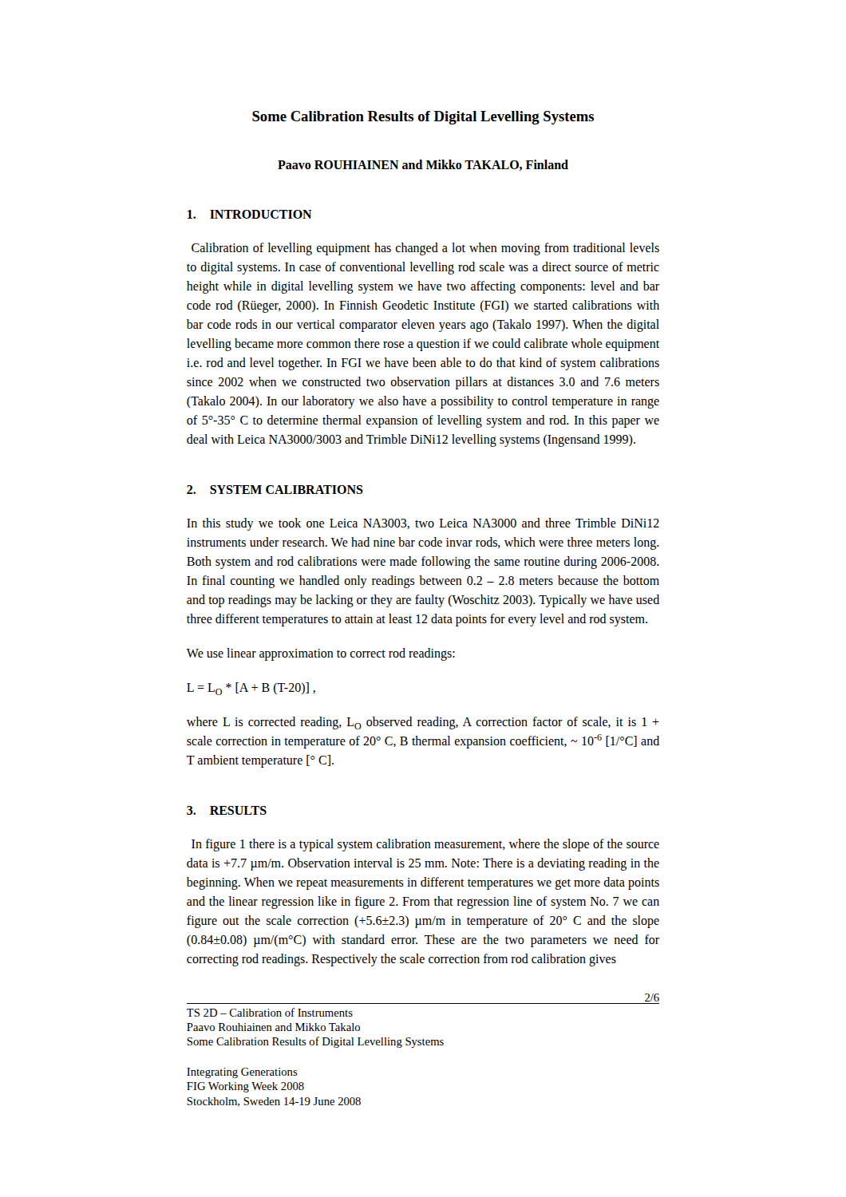Some Calibration Results of Digital Levelling Systems
Paavo ROUHIAINEN and Mikko TAKALO, Finland
1. INTRODUCTION
Calibration of levelling equipment has changed a lot when moving from traditional levels to digital systems. In case of conventional levelling rod scale was a direct source of metric height while in digital levelling system we have two affecting components: level and bar code rod (Rüeger, 2000). In Finnish Geodetic Institute (FGI) we started calibrations with bar code rods in our vertical comparator eleven years ago (Takalo 1997). When the digital levelling became more common there rose a question if we could calibrate whole equipment i.e. rod and level together. In FGI we have been able to do that kind of system calibrations since 2002 when we constructed two observation pillars at distances 3.0 and 7.6 meters (Takalo 2004). In our laboratory we also have a possibility to control temperature in range of 5°-35° C to determine thermal expansion of levelling system and rod. In this paper we deal with Leica NA3000/3003 and Trimble DiNi12 levelling systems (Ingensand 1999).
2. SYSTEM CALIBRATIONS
In this study we took one Leica NA3003, two Leica NA3000 and three Trimble DiNi12 instruments under research. We had nine bar code invar rods, which were three meters long. Both system and rod calibrations were made following the same routine during 2006-2008. In final counting we handled only readings between 0.2 – 2.8 meters because the bottom and top readings may be lacking or they are faulty (Woschitz 2003). Typically we have used three different temperatures to attain at least 12 data points for every level and rod system.
We use linear approximation to correct rod readings:
L = LO * [A + B (T-20)] ,
where L is corrected reading, LO observed reading, A correction factor of scale, it is 1 + scale correction in temperature of 20° C, B thermal expansion coefficient, ~ 10-6 [1/°C] and T ambient temperature [° C].
3. RESULTS
In figure 1 there is a typical system calibration measurement, where the slope of the source data is +7.7 µm/m. Observation interval is 25 mm. Note: There is a deviating reading in the beginning. When we repeat measurements in different temperatures we get more data points and the linear regression like in figure 2. From that regression line of system No. 7 we can figure out the scale correction (+5.6±2.3) µm/m in temperature of 20° C and the slope (0.84±0.08) µm/(m°C) with standard error. These are the two parameters we need for correcting rod readings. Respectively the scale correction from rod calibration gives
2/6
TS 2D – Calibration of Instruments
Paavo Rouhiainen and Mikko Takalo
Some Calibration Results of Digital Levelling Systems
Integrating Generations
FIG Working Week 2008
Stockholm, Sweden 14-19 June 2008